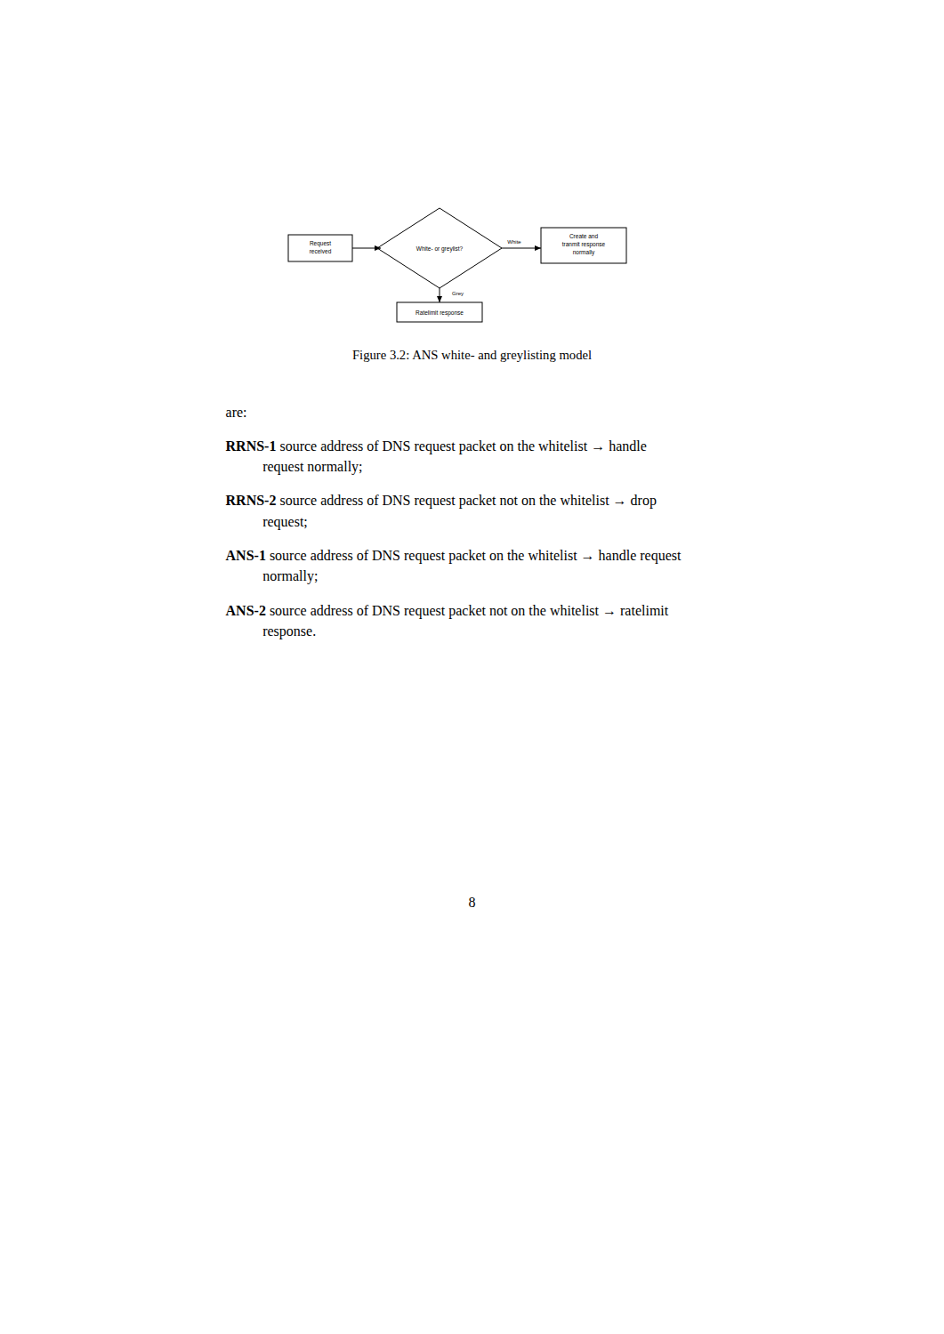Request received White- or greylist? White Create and tranmit response normally Grey Ratelimit response
Figure 3.2: ANS white- and greylisting model
are:
RRNS-1
source address of DNS request packet on the whitelist → handle request normally;
RRNS-2
source address of DNS request packet not on the whitelist → drop request;
ANS-1
source address of DNS request packet on the whitelist → handle request normally;
ANS-2
source address of DNS request packet not on the whitelist → ratelimit response.
8